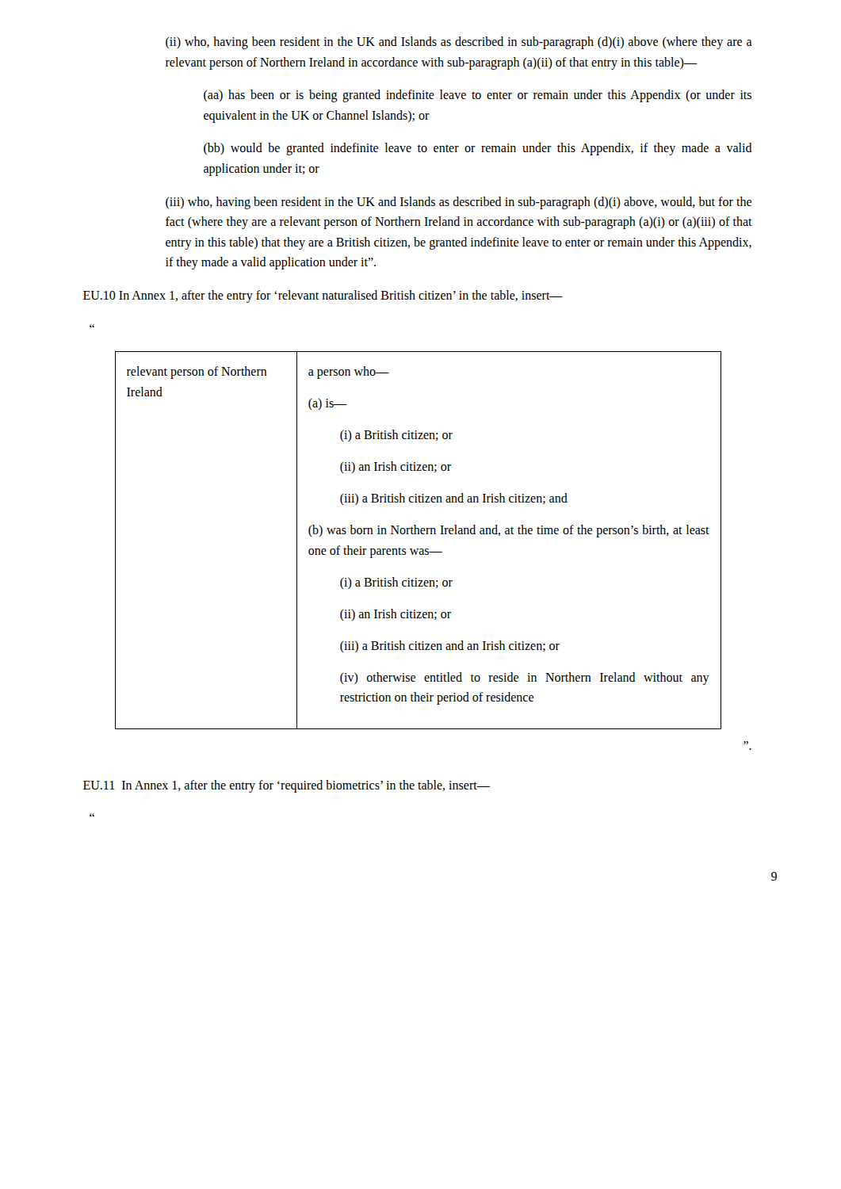(ii) who, having been resident in the UK and Islands as described in sub-paragraph (d)(i) above (where they are a relevant person of Northern Ireland in accordance with sub-paragraph (a)(ii) of that entry in this table)—
(aa) has been or is being granted indefinite leave to enter or remain under this Appendix (or under its equivalent in the UK or Channel Islands); or
(bb) would be granted indefinite leave to enter or remain under this Appendix, if they made a valid application under it; or
(iii) who, having been resident in the UK and Islands as described in sub-paragraph (d)(i) above, would, but for the fact (where they are a relevant person of Northern Ireland in accordance with sub-paragraph (a)(i) or (a)(iii) of that entry in this table) that they are a British citizen, be granted indefinite leave to enter or remain under this Appendix, if they made a valid application under it”.
EU.10 In Annex 1, after the entry for ‘relevant naturalised British citizen’ in the table, insert—
“
| relevant person of Northern Ireland | a person who— (a) is— (i) a British citizen; or (ii) an Irish citizen; or (iii) a British citizen and an Irish citizen; and (b) was born in Northern Ireland and, at the time of the person’s birth, at least one of their parents was— (i) a British citizen; or (ii) an Irish citizen; or (iii) a British citizen and an Irish citizen; or (iv) otherwise entitled to reside in Northern Ireland without any restriction on their period of residence |
”.
EU.11 In Annex 1, after the entry for ‘required biometrics’ in the table, insert—
“
9